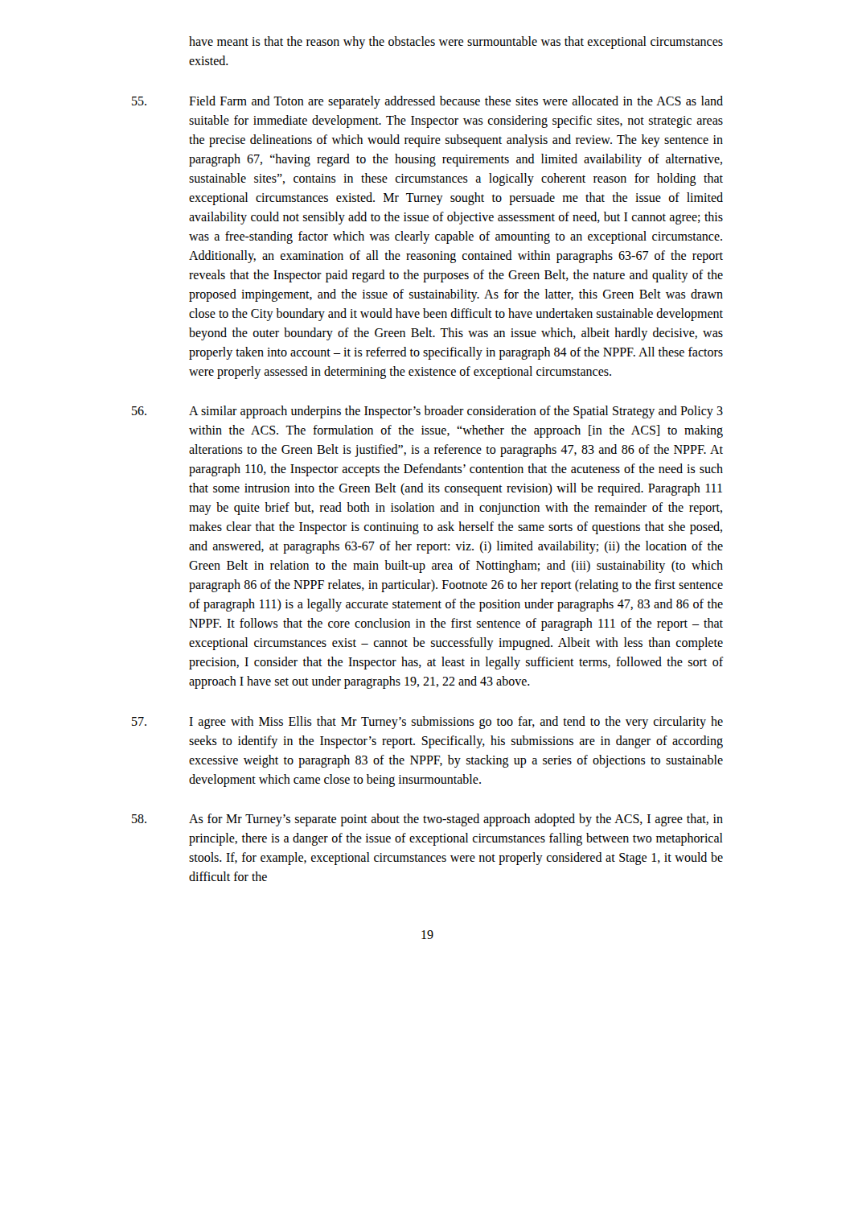have meant is that the reason why the obstacles were surmountable was that exceptional circumstances existed.
55. Field Farm and Toton are separately addressed because these sites were allocated in the ACS as land suitable for immediate development. The Inspector was considering specific sites, not strategic areas the precise delineations of which would require subsequent analysis and review. The key sentence in paragraph 67, “having regard to the housing requirements and limited availability of alternative, sustainable sites”, contains in these circumstances a logically coherent reason for holding that exceptional circumstances existed. Mr Turney sought to persuade me that the issue of limited availability could not sensibly add to the issue of objective assessment of need, but I cannot agree; this was a free-standing factor which was clearly capable of amounting to an exceptional circumstance. Additionally, an examination of all the reasoning contained within paragraphs 63-67 of the report reveals that the Inspector paid regard to the purposes of the Green Belt, the nature and quality of the proposed impingement, and the issue of sustainability. As for the latter, this Green Belt was drawn close to the City boundary and it would have been difficult to have undertaken sustainable development beyond the outer boundary of the Green Belt. This was an issue which, albeit hardly decisive, was properly taken into account – it is referred to specifically in paragraph 84 of the NPPF. All these factors were properly assessed in determining the existence of exceptional circumstances.
56. A similar approach underpins the Inspector’s broader consideration of the Spatial Strategy and Policy 3 within the ACS. The formulation of the issue, “whether the approach [in the ACS] to making alterations to the Green Belt is justified”, is a reference to paragraphs 47, 83 and 86 of the NPPF. At paragraph 110, the Inspector accepts the Defendants’ contention that the acuteness of the need is such that some intrusion into the Green Belt (and its consequent revision) will be required. Paragraph 111 may be quite brief but, read both in isolation and in conjunction with the remainder of the report, makes clear that the Inspector is continuing to ask herself the same sorts of questions that she posed, and answered, at paragraphs 63-67 of her report: viz. (i) limited availability; (ii) the location of the Green Belt in relation to the main built-up area of Nottingham; and (iii) sustainability (to which paragraph 86 of the NPPF relates, in particular). Footnote 26 to her report (relating to the first sentence of paragraph 111) is a legally accurate statement of the position under paragraphs 47, 83 and 86 of the NPPF. It follows that the core conclusion in the first sentence of paragraph 111 of the report – that exceptional circumstances exist – cannot be successfully impugned. Albeit with less than complete precision, I consider that the Inspector has, at least in legally sufficient terms, followed the sort of approach I have set out under paragraphs 19, 21, 22 and 43 above.
57. I agree with Miss Ellis that Mr Turney’s submissions go too far, and tend to the very circularity he seeks to identify in the Inspector’s report. Specifically, his submissions are in danger of according excessive weight to paragraph 83 of the NPPF, by stacking up a series of objections to sustainable development which came close to being insurmountable.
58. As for Mr Turney’s separate point about the two-staged approach adopted by the ACS, I agree that, in principle, there is a danger of the issue of exceptional circumstances falling between two metaphorical stools. If, for example, exceptional circumstances were not properly considered at Stage 1, it would be difficult for the
19